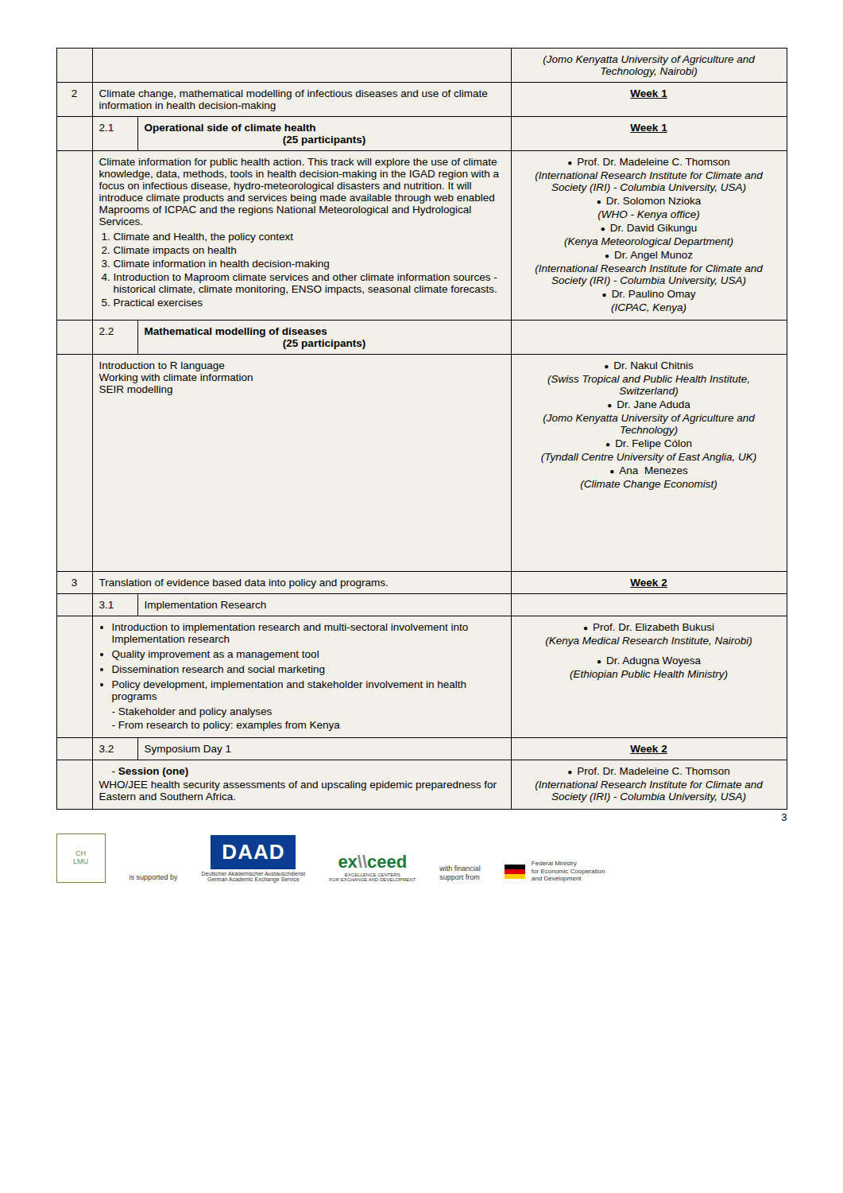| | | (Jomo Kenyatta University of Agriculture and Technology, Nairobi) |
| 2 | Climate change, mathematical modelling of infectious diseases and use of climate information in health decision-making | Week 1 |
| | 2.1 | Operational side of climate health (25 participants) | Week 1 |
| | Climate information for public health action. This track will explore the use of climate knowledge, data, methods, tools in health decision-making in the IGAD region with a focus on infectious disease, hydro-meteorological disasters and nutrition. It will introduce climate products and services being made available through web enabled Maprooms of ICPAC and the regions National Meteorological and Hydrological Services. Climate and Health, the policy context Climate impacts on health Climate information in health decision-making Introduction to Maproom climate services and other climate information sources - historical climate, climate monitoring, ENSO impacts, seasonal climate forecasts. Practical exercises | Prof. Dr. Madeleine C. Thomson (International Research Institute for Climate and Society (IRI) - Columbia University, USA) Dr. Solomon Nzioka (WHO - Kenya office) Dr. David Gikungu (Kenya Meteorological Department) Dr. Angel Munoz (International Research Institute for Climate and Society (IRI) - Columbia University, USA) Dr. Paulino Omay (ICPAC, Kenya) |
| | 2.2 | Mathematical modelling of diseases (25 participants) | |
| | Introduction to R language Working with climate information SEIR modelling | Dr. Nakul Chitnis (Swiss Tropical and Public Health Institute, Switzerland) Dr. Jane Aduda (Jomo Kenyatta University of Agriculture and Technology) Dr. Felipe Cólon (Tyndall Centre University of East Anglia, UK) Ana Menezes (Climate Change Economist) |
| 3 | Translation of evidence based data into policy and programs. | Week 2 |
| | 3.1 | Implementation Research | |
| | Introduction to implementation research and multi-sectoral involvement into Implementation research Quality improvement as a management tool Dissemination research and social marketing Policy development, implementation and stakeholder involvement in health programs Stakeholder and policy analyses From research to policy: examples from Kenya | Prof. Dr. Elizabeth Bukusi (Kenya Medical Research Institute, Nairobi) Dr. Adugna Woyesa (Ethiopian Public Health Ministry) |
| | 3.2 | Symposium Day 1 | Week 2 |
| | Session (one) WHO/JEE health security assessments of and upscaling epidemic preparedness for Eastern and Southern Africa. | Prof. Dr. Madeleine C. Thomson (International Research Institute for Climate and Society (IRI) - Columbia University, USA) |
3
CH
LMU
is supported by
DAAD
Deutscher Akademischer Austauschdienst
German Academic Exchange Service
ex\\ceed
EXCELLENCE CENTERS
FOR EXCHANGE AND DEVELOPMENT
with financial
support from
Federal Ministry
for Economic Cooperation
and Development